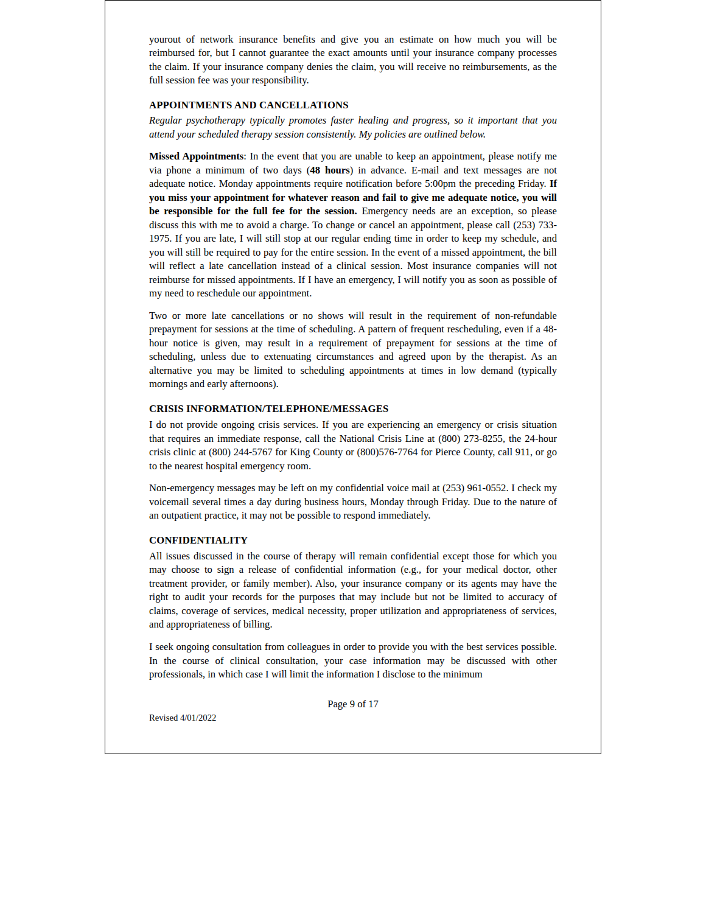yourout of network insurance benefits and give you an estimate on how much you will be reimbursed for, but I cannot guarantee the exact amounts until your insurance company processes the claim. If your insurance company denies the claim, you will receive no reimbursements, as the full session fee was your responsibility.
Appointments and Cancellations
Regular psychotherapy typically promotes faster healing and progress, so it important that you attend your scheduled therapy session consistently. My policies are outlined below.
Missed Appointments: In the event that you are unable to keep an appointment, please notify me via phone a minimum of two days (48 hours) in advance. E-mail and text messages are not adequate notice. Monday appointments require notification before 5:00pm the preceding Friday. If you miss your appointment for whatever reason and fail to give me adequate notice, you will be responsible for the full fee for the session. Emergency needs are an exception, so please discuss this with me to avoid a charge. To change or cancel an appointment, please call (253) 733-1975. If you are late, I will still stop at our regular ending time in order to keep my schedule, and you will still be required to pay for the entire session. In the event of a missed appointment, the bill will reflect a late cancellation instead of a clinical session. Most insurance companies will not reimburse for missed appointments. If I have an emergency, I will notify you as soon as possible of my need to reschedule our appointment.
Two or more late cancellations or no shows will result in the requirement of non-refundable prepayment for sessions at the time of scheduling. A pattern of frequent rescheduling, even if a 48-hour notice is given, may result in a requirement of prepayment for sessions at the time of scheduling, unless due to extenuating circumstances and agreed upon by the therapist. As an alternative you may be limited to scheduling appointments at times in low demand (typically mornings and early afternoons).
Crisis Information/Telephone/Messages
I do not provide ongoing crisis services. If you are experiencing an emergency or crisis situation that requires an immediate response, call the National Crisis Line at (800) 273-8255, the 24-hour crisis clinic at (800) 244-5767 for King County or (800)576-7764 for Pierce County, call 911, or go to the nearest hospital emergency room.
Non-emergency messages may be left on my confidential voice mail at (253) 961-0552. I check my voicemail several times a day during business hours, Monday through Friday. Due to the nature of an outpatient practice, it may not be possible to respond immediately.
Confidentiality
All issues discussed in the course of therapy will remain confidential except those for which you may choose to sign a release of confidential information (e.g., for your medical doctor, other treatment provider, or family member). Also, your insurance company or its agents may have the right to audit your records for the purposes that may include but not be limited to accuracy of claims, coverage of services, medical necessity, proper utilization and appropriateness of services, and appropriateness of billing.
I seek ongoing consultation from colleagues in order to provide you with the best services possible. In the course of clinical consultation, your case information may be discussed with other professionals, in which case I will limit the information I disclose to the minimum
Page 9 of 17
Revised 4/01/2022